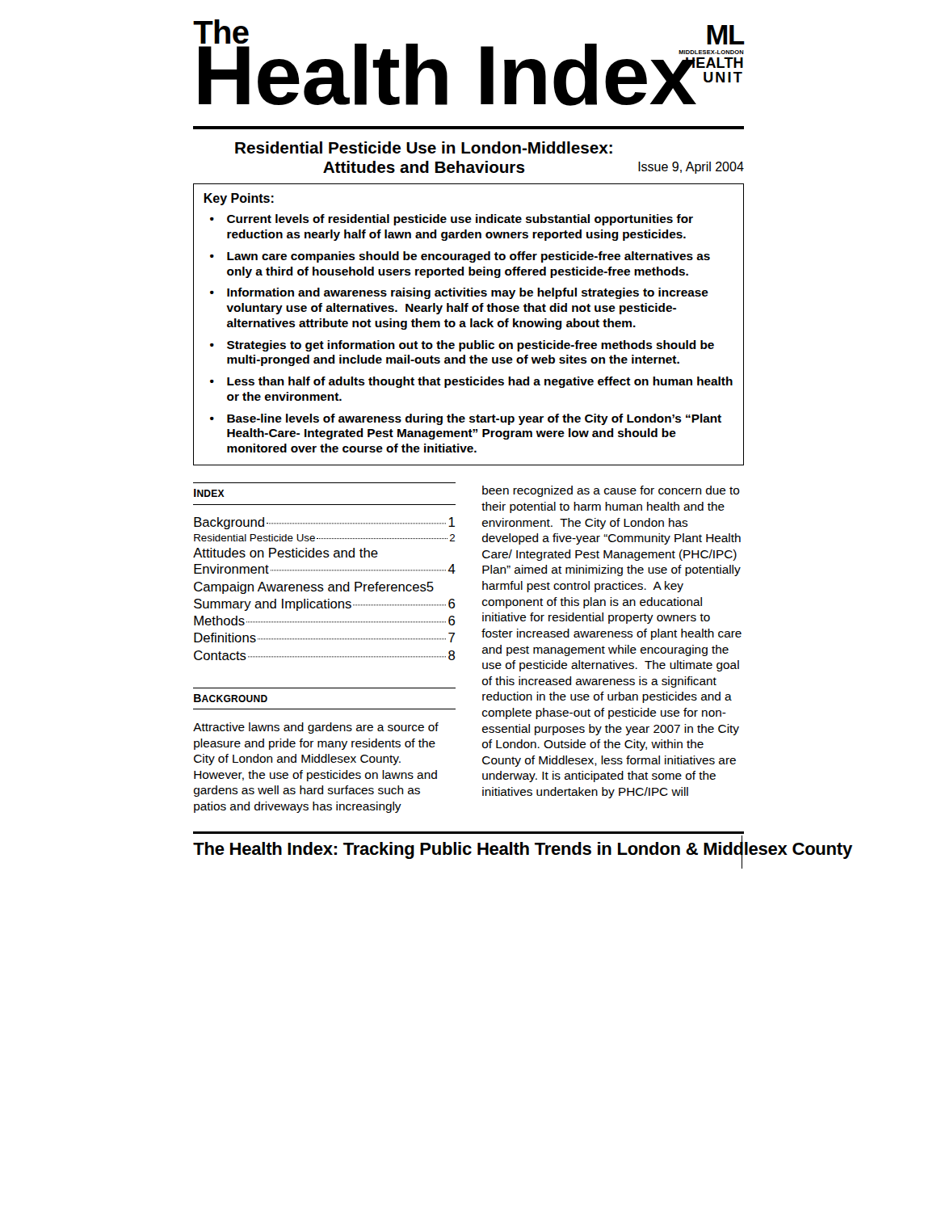ML MIDDLESEX-LONDON HEALTH UNIT
The Health Index
Residential Pesticide Use in London-Middlesex:
Attitudes and Behaviours
Issue 9, April 2004
Key Points:
Current levels of residential pesticide use indicate substantial opportunities for reduction as nearly half of lawn and garden owners reported using pesticides.
Lawn care companies should be encouraged to offer pesticide-free alternatives as only a third of household users reported being offered pesticide-free methods.
Information and awareness raising activities may be helpful strategies to increase voluntary use of alternatives. Nearly half of those that did not use pesticide-alternatives attribute not using them to a lack of knowing about them.
Strategies to get information out to the public on pesticide-free methods should be multi-pronged and include mail-outs and the use of web sites on the internet.
Less than half of adults thought that pesticides had a negative effect on human health or the environment.
Base-line levels of awareness during the start-up year of the City of London’s “Plant Health-Care- Integrated Pest Management” Program were low and should be monitored over the course of the initiative.
INDEX
Background 1
Residential Pesticide Use 2
Attitudes on Pesticides and the Environment 4
Campaign Awareness and Preferences 5
Summary and Implications 6
Methods 6
Definitions 7
Contacts 8
BACKGROUND
Attractive lawns and gardens are a source of pleasure and pride for many residents of the City of London and Middlesex County. However, the use of pesticides on lawns and gardens as well as hard surfaces such as patios and driveways has increasingly
been recognized as a cause for concern due to their potential to harm human health and the environment. The City of London has developed a five-year “Community Plant Health Care/ Integrated Pest Management (PHC/IPC) Plan” aimed at minimizing the use of potentially harmful pest control practices. A key component of this plan is an educational initiative for residential property owners to foster increased awareness of plant health care and pest management while encouraging the use of pesticide alternatives. The ultimate goal of this increased awareness is a significant reduction in the use of urban pesticides and a complete phase-out of pesticide use for non-essential purposes by the year 2007 in the City of London. Outside of the City, within the County of Middlesex, less formal initiatives are underway. It is anticipated that some of the initiatives undertaken by PHC/IPC will
The Health Index: Tracking Public Health Trends in London & Middlesex County